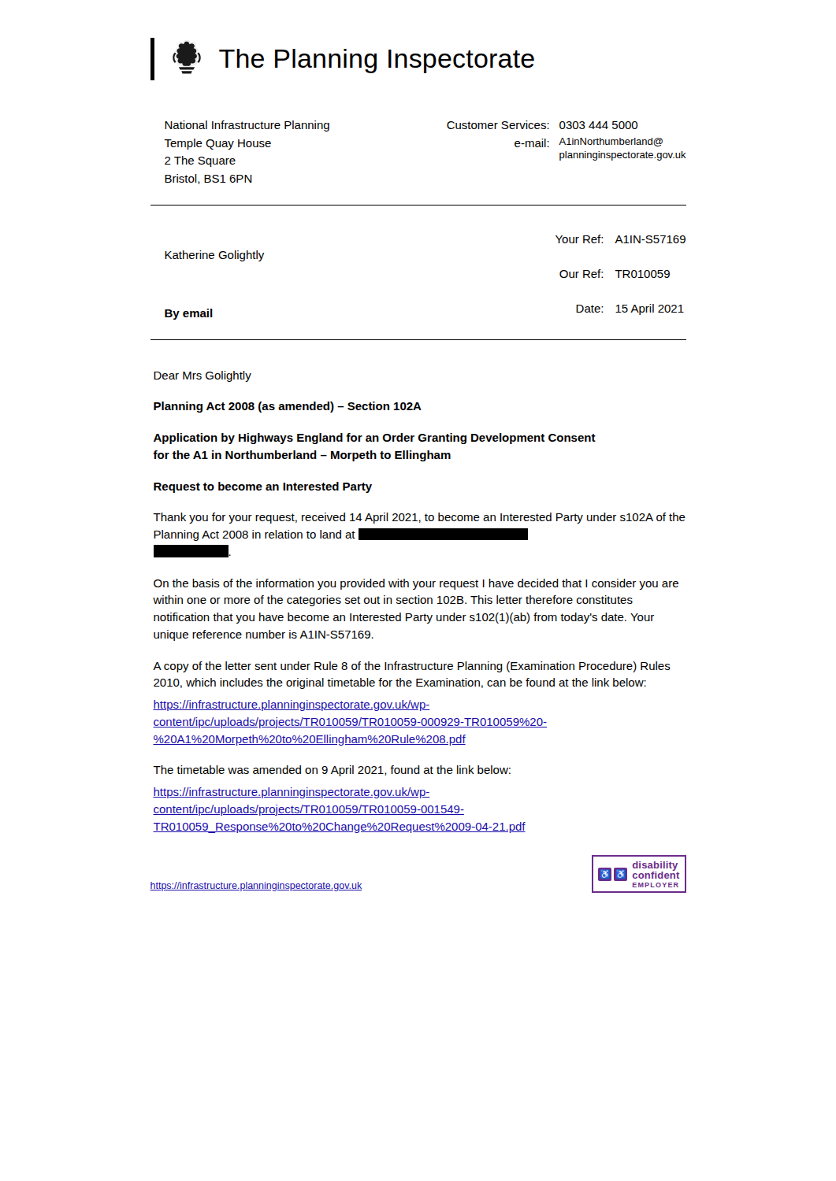The Planning Inspectorate
National Infrastructure Planning
Temple Quay House
2 The Square
Bristol, BS1 6PN
Customer Services:
e-mail:
0303 444 5000
A1inNorthumberland@
planninginspectorate.gov.uk
Katherine Golightly
By email
Your Ref:
A1IN-S57169
Our Ref:
TR010059
Date:
15 April 2021
Dear Mrs Golightly
Planning Act 2008 (as amended) – Section 102A
Application by Highways England for an Order Granting Development Consent
for the A1 in Northumberland – Morpeth to Ellingham
Request to become an Interested Party
Thank you for your request, received 14 April 2021, to become an Interested Party under s102A of the Planning Act 2008 in relation to land at
.
On the basis of the information you provided with your request I have decided that I consider you are within one or more of the categories set out in section 102B. This letter therefore constitutes notification that you have become an Interested Party under s102(1)(ab) from today's date. Your unique reference number is A1IN-S57169.
A copy of the letter sent under Rule 8 of the Infrastructure Planning (Examination Procedure) Rules 2010, which includes the original timetable for the Examination, can be found at the link below:
https://infrastructure.planninginspectorate.gov.uk/wp- content/ipc/uploads/projects/TR010059/TR010059-000929-TR010059%20- %20A1%20Morpeth%20to%20Ellingham%20Rule%208.pdf
The timetable was amended on 9 April 2021, found at the link below:
https://infrastructure.planninginspectorate.gov.uk/wp- content/ipc/uploads/projects/TR010059/TR010059-001549- TR010059_Response%20to%20Change%20Request%2009-04-21.pdf
https://infrastructure.planninginspectorate.gov.uk
♿
♿
disability confident EMPLOYER